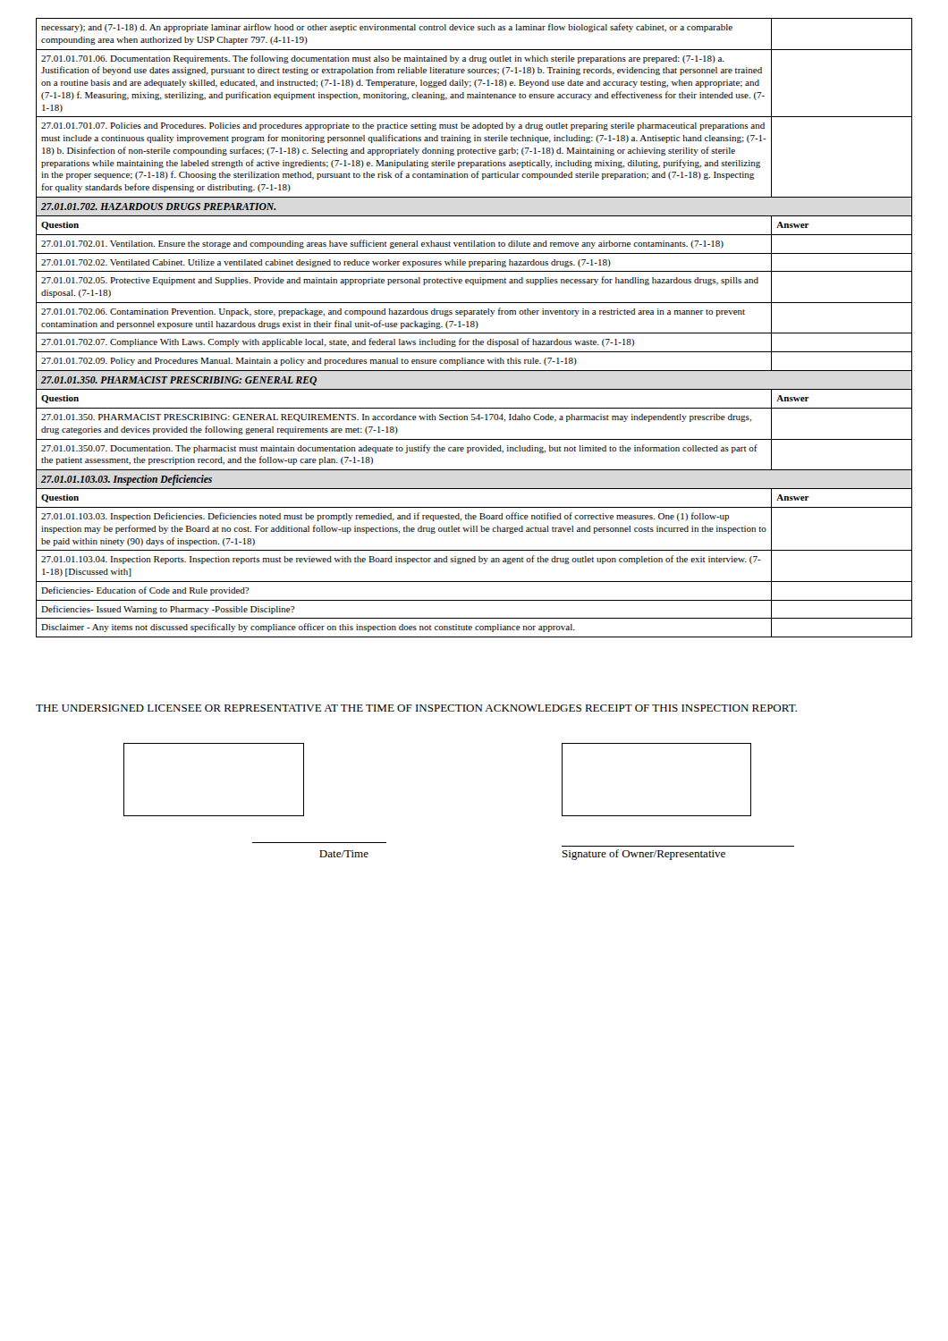| necessary); and (7-1-18) d. An appropriate laminar airflow hood or other aseptic environmental control device such as a laminar flow biological safety cabinet, or a comparable compounding area when authorized by USP Chapter 797. (4-11-19) | |
| 27.01.01.701.06. Documentation Requirements. The following documentation must also be maintained by a drug outlet in which sterile preparations are prepared: (7-1-18) a. Justification of beyond use dates assigned, pursuant to direct testing or extrapolation from reliable literature sources; (7-1-18) b. Training records, evidencing that personnel are trained on a routine basis and are adequately skilled, educated, and instructed; (7-1-18) d. Temperature, logged daily; (7-1-18) e. Beyond use date and accuracy testing, when appropriate; and (7-1-18) f. Measuring, mixing, sterilizing, and purification equipment inspection, monitoring, cleaning, and maintenance to ensure accuracy and effectiveness for their intended use. (7-1-18) | |
| 27.01.01.701.07. Policies and Procedures. Policies and procedures appropriate to the practice setting must be adopted by a drug outlet preparing sterile pharmaceutical preparations and must include a continuous quality improvement program for monitoring personnel qualifications and training in sterile technique, including: (7-1-18) a. Antiseptic hand cleansing; (7-1-18) b. Disinfection of non-sterile compounding surfaces; (7-1-18) c. Selecting and appropriately donning protective garb; (7-1-18) d. Maintaining or achieving sterility of sterile preparations while maintaining the labeled strength of active ingredients; (7-1-18) e. Manipulating sterile preparations aseptically, including mixing, diluting, purifying, and sterilizing in the proper sequence; (7-1-18) f. Choosing the sterilization method, pursuant to the risk of a contamination of particular compounded sterile preparation; and (7-1-18) g. Inspecting for quality standards before dispensing or distributing. (7-1-18) | |
| 27.01.01.702. HAZARDOUS DRUGS PREPARATION. |
| Question | Answer |
| 27.01.01.702.01. Ventilation. Ensure the storage and compounding areas have sufficient general exhaust ventilation to dilute and remove any airborne contaminants. (7-1-18) | |
| 27.01.01.702.02. Ventilated Cabinet. Utilize a ventilated cabinet designed to reduce worker exposures while preparing hazardous drugs. (7-1-18) | |
| 27.01.01.702.05. Protective Equipment and Supplies. Provide and maintain appropriate personal protective equipment and supplies necessary for handling hazardous drugs, spills and disposal. (7-1-18) | |
| 27.01.01.702.06. Contamination Prevention. Unpack, store, prepackage, and compound hazardous drugs separately from other inventory in a restricted area in a manner to prevent contamination and personnel exposure until hazardous drugs exist in their final unit-of-use packaging. (7-1-18) | |
| 27.01.01.702.07. Compliance With Laws. Comply with applicable local, state, and federal laws including for the disposal of hazardous waste. (7-1-18) | |
| 27.01.01.702.09. Policy and Procedures Manual. Maintain a policy and procedures manual to ensure compliance with this rule. (7-1-18) | |
| 27.01.01.350. PHARMACIST PRESCRIBING: GENERAL REQ |
| Question | Answer |
| 27.01.01.350. PHARMACIST PRESCRIBING: GENERAL REQUIREMENTS. In accordance with Section 54-1704, Idaho Code, a pharmacist may independently prescribe drugs, drug categories and devices provided the following general requirements are met: (7-1-18) | |
| 27.01.01.350.07. Documentation. The pharmacist must maintain documentation adequate to justify the care provided, including, but not limited to the information collected as part of the patient assessment, the prescription record, and the follow-up care plan. (7-1-18) | |
| 27.01.01.103.03. Inspection Deficiencies |
| Question | Answer |
| 27.01.01.103.03. Inspection Deficiencies. Deficiencies noted must be promptly remedied, and if requested, the Board office notified of corrective measures. One (1) follow-up inspection may be performed by the Board at no cost. For additional follow-up inspections, the drug outlet will be charged actual travel and personnel costs incurred in the inspection to be paid within ninety (90) days of inspection. (7-1-18) | |
| 27.01.01.103.04. Inspection Reports. Inspection reports must be reviewed with the Board inspector and signed by an agent of the drug outlet upon completion of the exit interview. (7-1-18) [Discussed with] | |
| Deficiencies- Education of Code and Rule provided? | |
| Deficiencies- Issued Warning to Pharmacy -Possible Discipline? | |
| Disclaimer - Any items not discussed specifically by compliance officer on this inspection does not constitute compliance nor approval. | |
THE UNDERSIGNED LICENSEE OR REPRESENTATIVE AT THE TIME OF INSPECTION ACKNOWLEDGES RECEIPT OF THIS INSPECTION REPORT.
| | Date/Time | | Signature of Owner/Representative | |